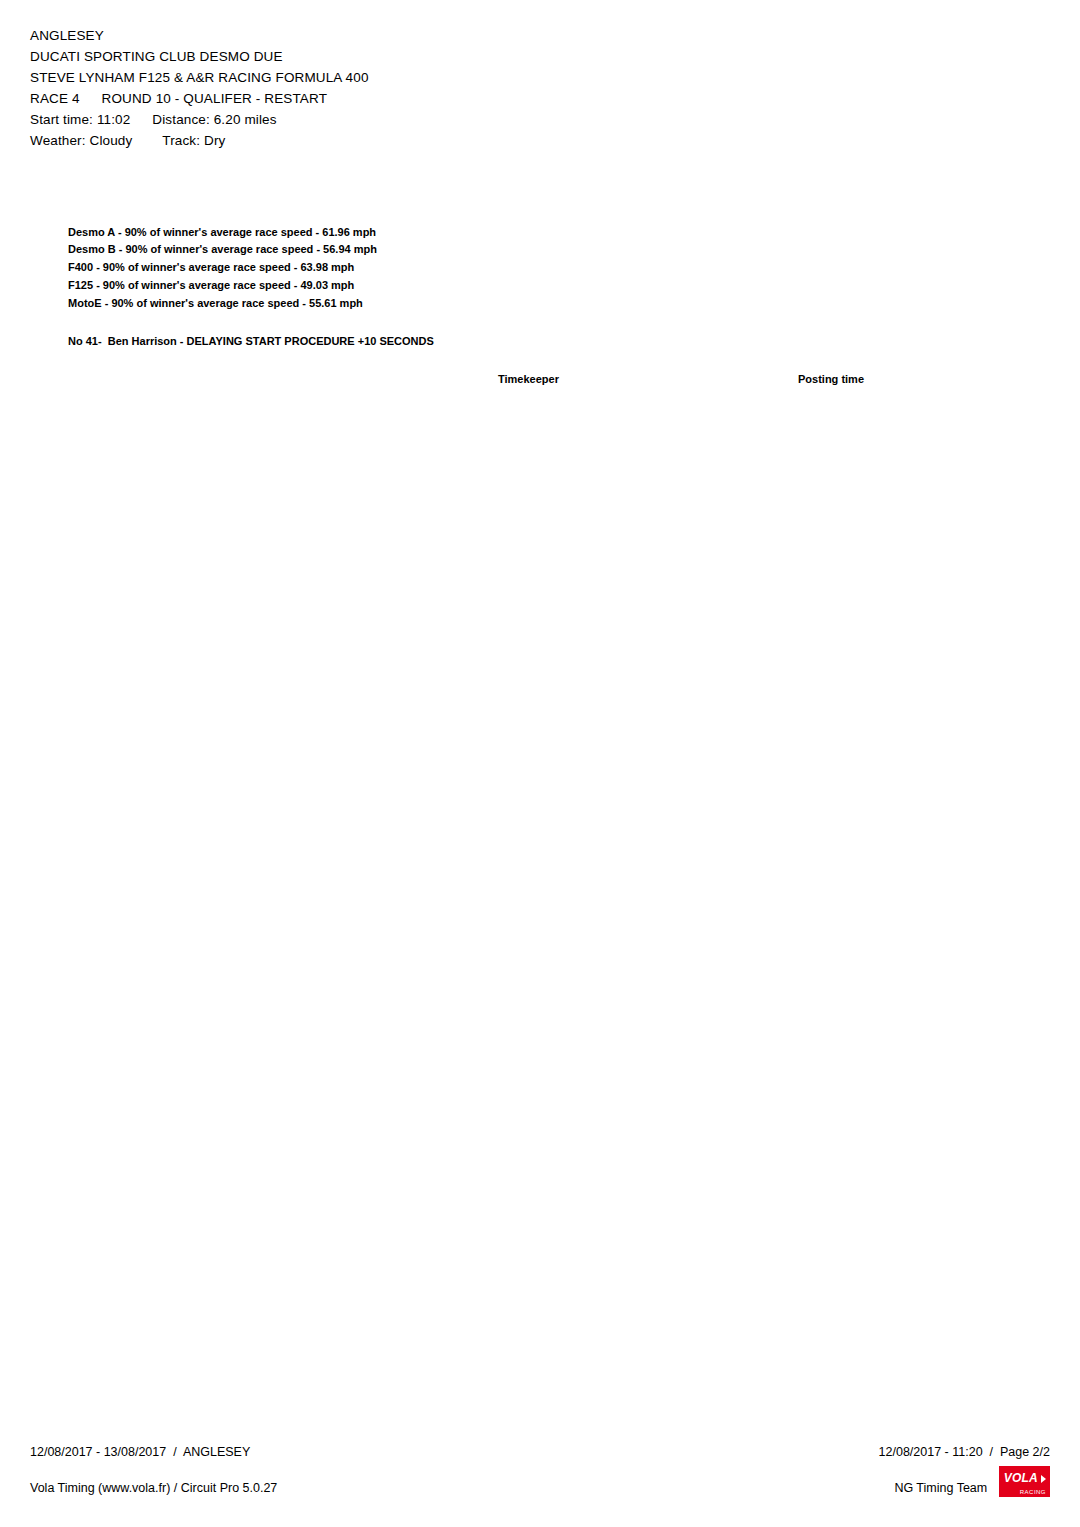ANGLESEY
DUCATI SPORTING CLUB DESMO DUE
STEVE LYNHAM F125 & A&R RACING FORMULA 400
RACE 4 ROUND 10 - QUALIFER - RESTART
Start time: 11:02 Distance: 6.20 miles
Weather: Cloudy Track: Dry
Desmo A - 90% of winner's average race speed - 61.96 mph
Desmo B - 90% of winner's average race speed - 56.94 mph
F400 - 90% of winner's average race speed - 63.98 mph
F125 - 90% of winner's average race speed - 49.03 mph
MotoE - 90% of winner's average race speed - 55.61 mph
No 41- Ben Harrison - DELAYING START PROCEDURE +10 SECONDS
Timekeeper Posting time
12/08/2017 - 13/08/2017 / ANGLESEY
12/08/2017 - 11:20 / Page 2/2
Vola Timing (www.vola.fr) / Circuit Pro 5.0.27
NG Timing Team VOLA RACING